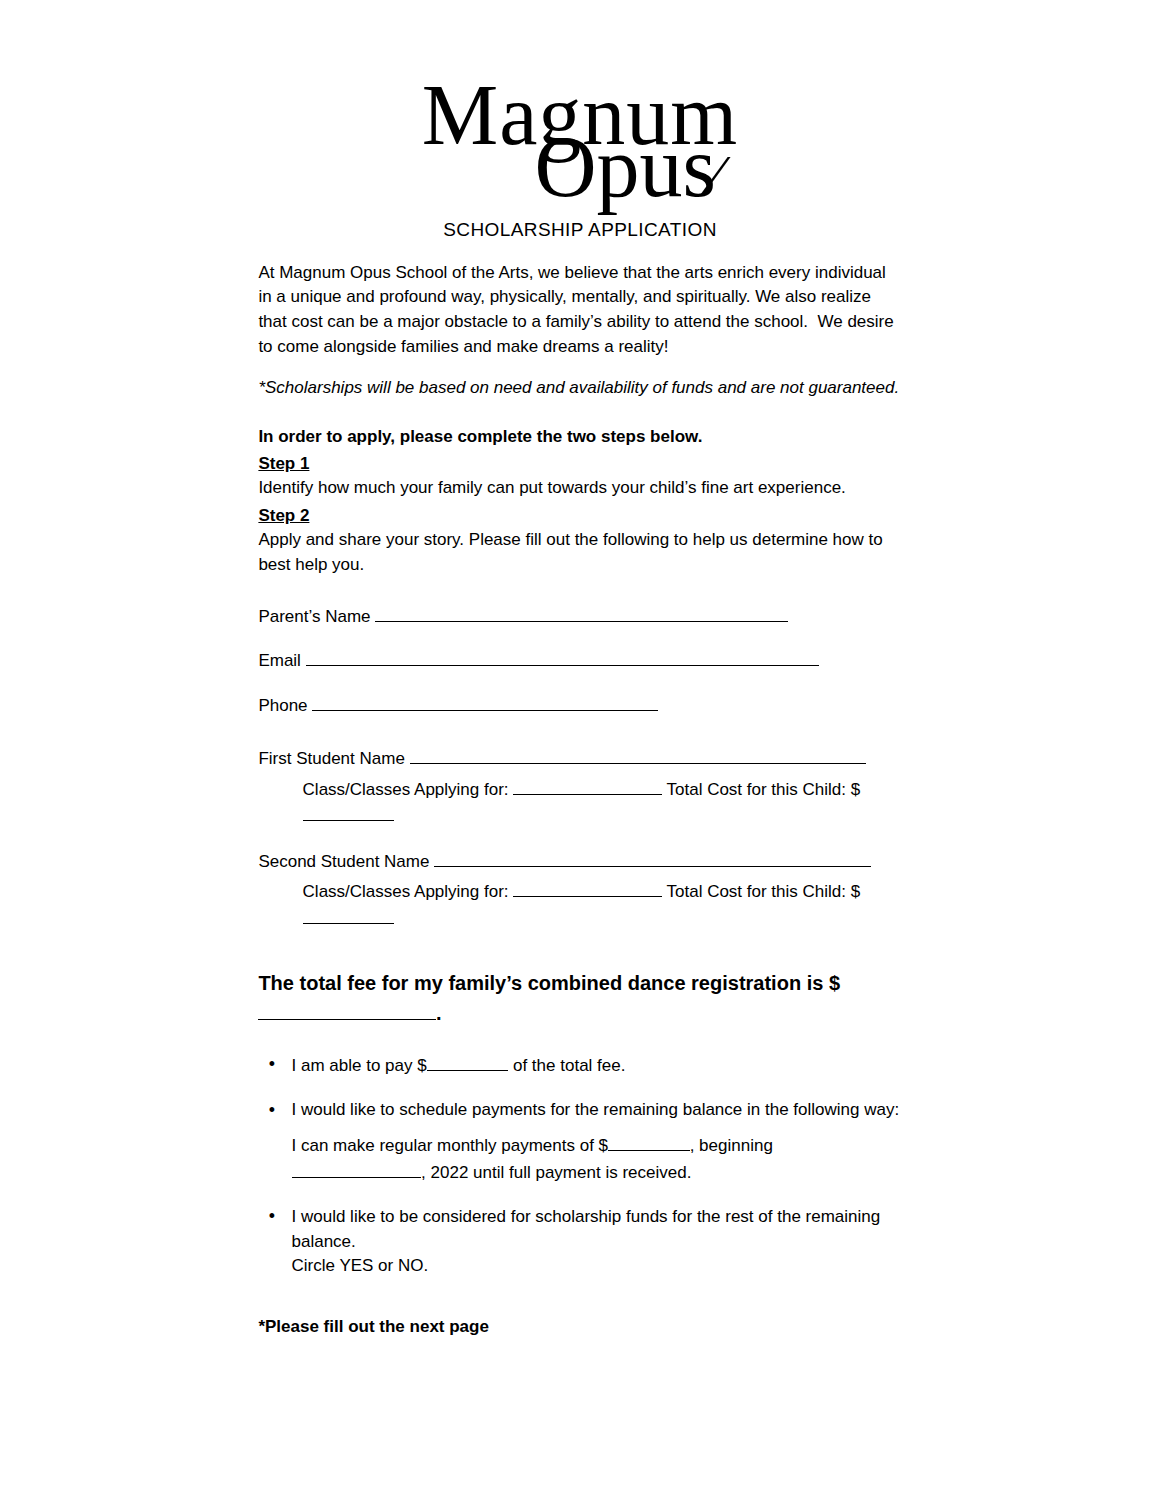Magnum Opus⁄
SCHOLARSHIP APPLICATION
At Magnum Opus School of the Arts, we believe that the arts enrich every individual in a unique and profound way, physically, mentally, and spiritually. We also realize that cost can be a major obstacle to a family’s ability to attend the school. We desire to come alongside families and make dreams a reality!
*Scholarships will be based on need and availability of funds and are not guaranteed.
In order to apply, please complete the two steps below.
Step 1
Identify how much your family can put towards your child’s fine art experience.
Step 2
Apply and share your story. Please fill out the following to help us determine how to best help you.
Parent’s Name
Email
Phone
First Student Name
Class/Classes Applying for: Total Cost for this Child: $
Second Student Name
Class/Classes Applying for: Total Cost for this Child: $
The total fee for my family’s combined dance registration is $ .
I am able to pay $ of the total fee.
I would like to schedule payments for the remaining balance in the following way:
I can make regular monthly payments of $ , beginning , 2022 until full payment is received.
I would like to be considered for scholarship funds for the rest of the remaining balance.
Circle YES or NO.
*Please fill out the next page